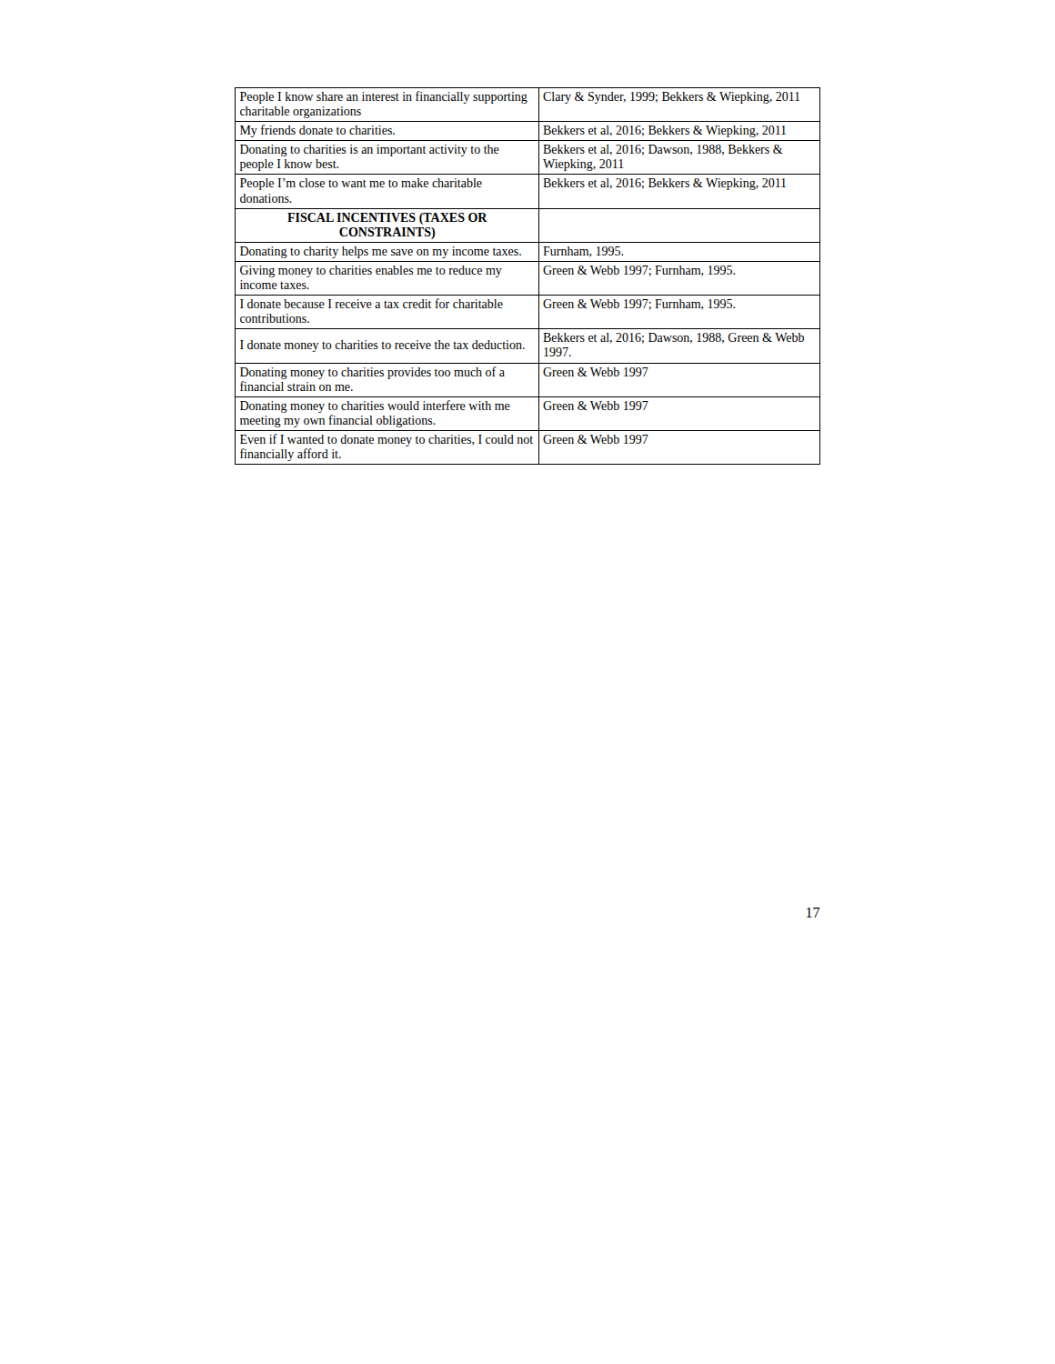| People I know share an interest in financially supporting charitable organizations | Clary & Synder, 1999; Bekkers & Wiepking, 2011 |
| My friends donate to charities. | Bekkers et al, 2016; Bekkers & Wiepking, 2011 |
| Donating to charities is an important activity to the people I know best. | Bekkers et al, 2016; Dawson, 1988, Bekkers & Wiepking, 2011 |
| People I’m close to want me to make charitable donations. | Bekkers et al, 2016; Bekkers & Wiepking, 2011 |
| FISCAL INCENTIVES (TAXES OR CONSTRAINTS) | |
| Donating to charity helps me save on my income taxes. | Furnham, 1995. |
| Giving money to charities enables me to reduce my income taxes. | Green & Webb 1997; Furnham, 1995. |
| I donate because I receive a tax credit for charitable contributions. | Green & Webb 1997; Furnham, 1995. |
| I donate money to charities to receive the tax deduction. | Bekkers et al, 2016; Dawson, 1988, Green & Webb 1997. |
| Donating money to charities provides too much of a financial strain on me. | Green & Webb 1997 |
| Donating money to charities would interfere with me meeting my own financial obligations. | Green & Webb 1997 |
| Even if I wanted to donate money to charities, I could not financially afford it. | Green & Webb 1997 |
17